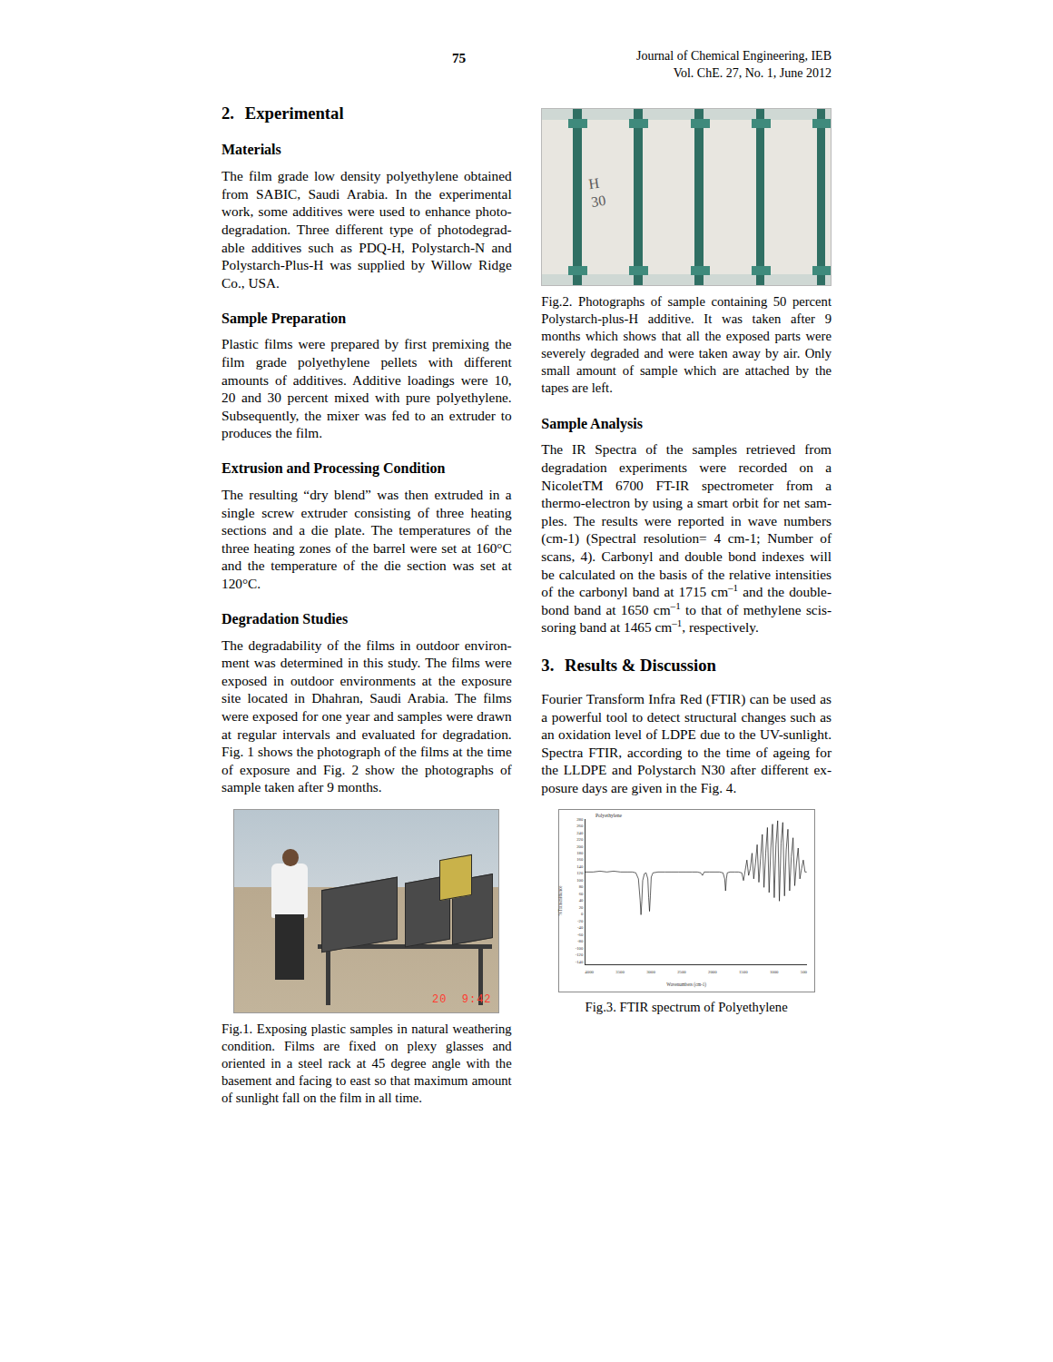75
Journal of Chemical Engineering, IEB
Vol. ChE. 27, No. 1, June 2012
2. Experimental
Materials
The film grade low density polyethylene obtained from SABIC, Saudi Arabia. In the experimental work, some additives were used to enhance photo-degradation. Three different type of photodegradable additives such as PDQ-H, Polystarch-N and Polystarch-Plus-H was supplied by Willow Ridge Co., USA.
Sample Preparation
Plastic films were prepared by first premixing the film grade polyethylene pellets with different amounts of additives. Additive loadings were 10, 20 and 30 percent mixed with pure polyethylene. Subsequently, the mixer was fed to an extruder to produces the film.
Extrusion and Processing Condition
The resulting “dry blend” was then extruded in a single screw extruder consisting of three heating sections and a die plate. The temperatures of the three heating zones of the barrel were set at 160°C and the temperature of the die section was set at 120°C.
Degradation Studies
The degradability of the films in outdoor environment was determined in this study. The films were exposed in outdoor environments at the exposure site located in Dhahran, Saudi Arabia. The films were exposed for one year and samples were drawn at regular intervals and evaluated for degradation. Fig. 1 shows the photograph of the films at the time of exposure and Fig. 2 show the photographs of sample taken after 9 months.
20 9:42
Fig.1. Exposing plastic samples in natural weathering condition. Films are fixed on plexy glasses and oriented in a steel rack at 45 degree angle with the basement and facing to east so that maximum amount of sunlight fall on the film in all time.
H
30
Fig.2. Photographs of sample containing 50 percent Polystarch-plus-H additive. It was taken after 9 months which shows that all the exposed parts were severely degraded and were taken away by air. Only small amount of sample which are attached by the tapes are left.
Sample Analysis
The IR Spectra of the samples retrieved from degradation experiments were recorded on a NicoletTM 6700 FT-IR spectrometer from a thermo-electron by using a smart orbit for net samples. The results were reported in wave numbers (cm-1) (Spectral resolution= 4 cm-1; Number of scans, 4). Carbonyl and double bond indexes will be calculated on the basis of the relative intensities of the carbonyl band at 1715 cm–1 and the double-bond band at 1650 cm–1 to that of methylene scissoring band at 1465 cm–1, respectively.
3. Results & Discussion
Fourier Transform Infra Red (FTIR) can be used as a powerful tool to detect structural changes such as an oxidation level of LDPE due to the UV-sunlight. Spectra FTIR, according to the time of ageing for the LLDPE and Polystarch N30 after different exposure days are given in the Fig. 4.
Polyethylene
%Transmittance
280260240220200180160140120100806040200-20-40-60-80-100-120-140
4000350030002500200015001000500
Wavenumbers (cm-1)
Fig.3. FTIR spectrum of Polyethylene